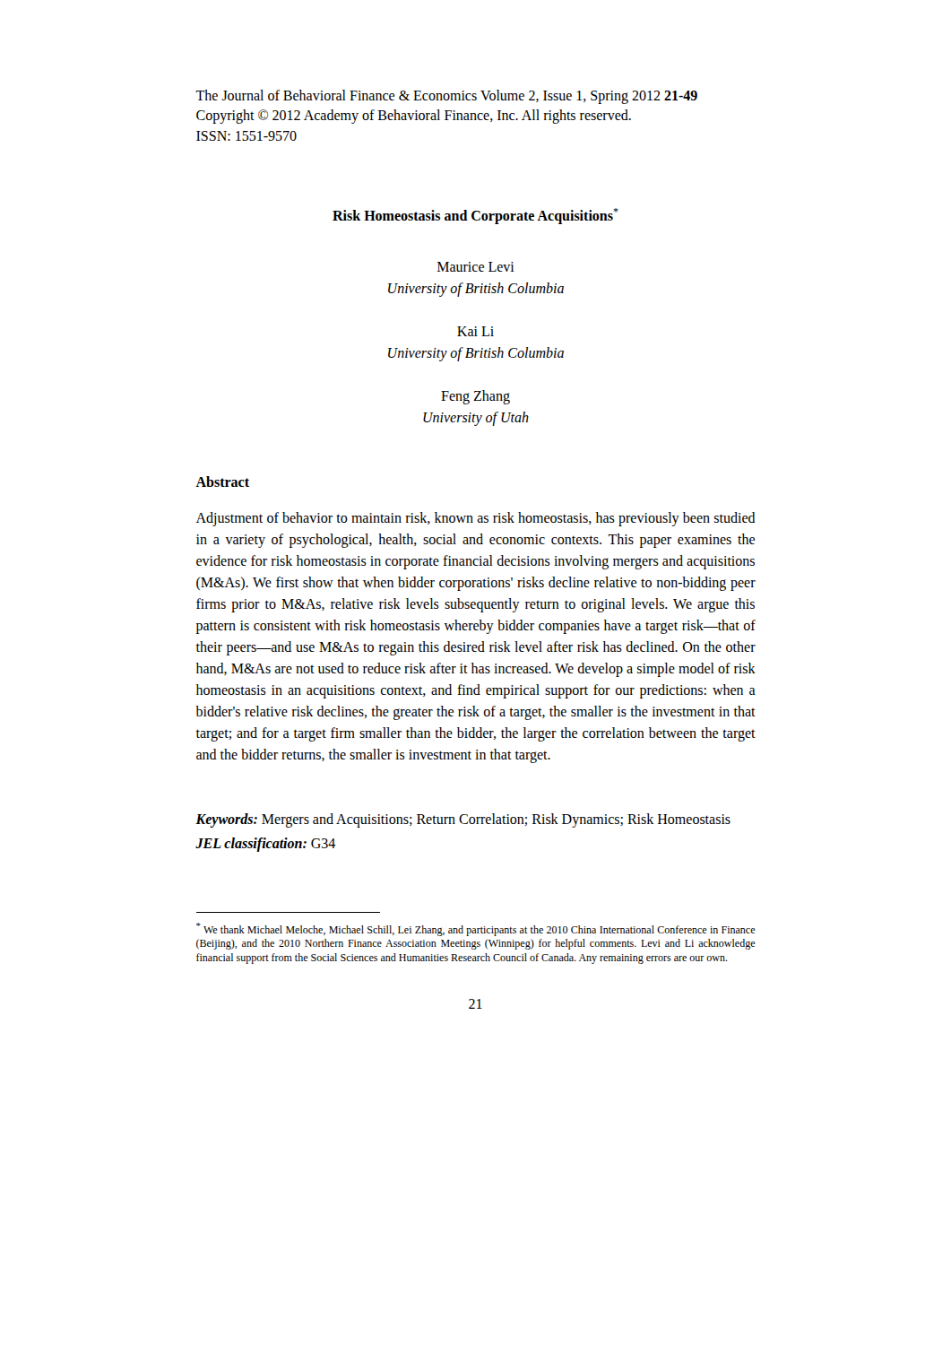The Journal of Behavioral Finance & Economics Volume 2, Issue 1, Spring 2012 21-49
Copyright © 2012 Academy of Behavioral Finance, Inc. All rights reserved.
ISSN: 1551-9570
Risk Homeostasis and Corporate Acquisitions*
Maurice Levi University of British Columbia
Kai Li University of British Columbia
Feng Zhang University of Utah
Abstract
Adjustment of behavior to maintain risk, known as risk homeostasis, has previously been studied in a variety of psychological, health, social and economic contexts. This paper examines the evidence for risk homeostasis in corporate financial decisions involving mergers and acquisitions (M&As). We first show that when bidder corporations' risks decline relative to non-bidding peer firms prior to M&As, relative risk levels subsequently return to original levels. We argue this pattern is consistent with risk homeostasis whereby bidder companies have a target risk—that of their peers—and use M&As to regain this desired risk level after risk has declined. On the other hand, M&As are not used to reduce risk after it has increased. We develop a simple model of risk homeostasis in an acquisitions context, and find empirical support for our predictions: when a bidder's relative risk declines, the greater the risk of a target, the smaller is the investment in that target; and for a target firm smaller than the bidder, the larger the correlation between the target and the bidder returns, the smaller is investment in that target.
Keywords: Mergers and Acquisitions; Return Correlation; Risk Dynamics; Risk Homeostasis
JEL classification: G34
* We thank Michael Meloche, Michael Schill, Lei Zhang, and participants at the 2010 China International Conference in Finance (Beijing), and the 2010 Northern Finance Association Meetings (Winnipeg) for helpful comments. Levi and Li acknowledge financial support from the Social Sciences and Humanities Research Council of Canada. Any remaining errors are our own.
21